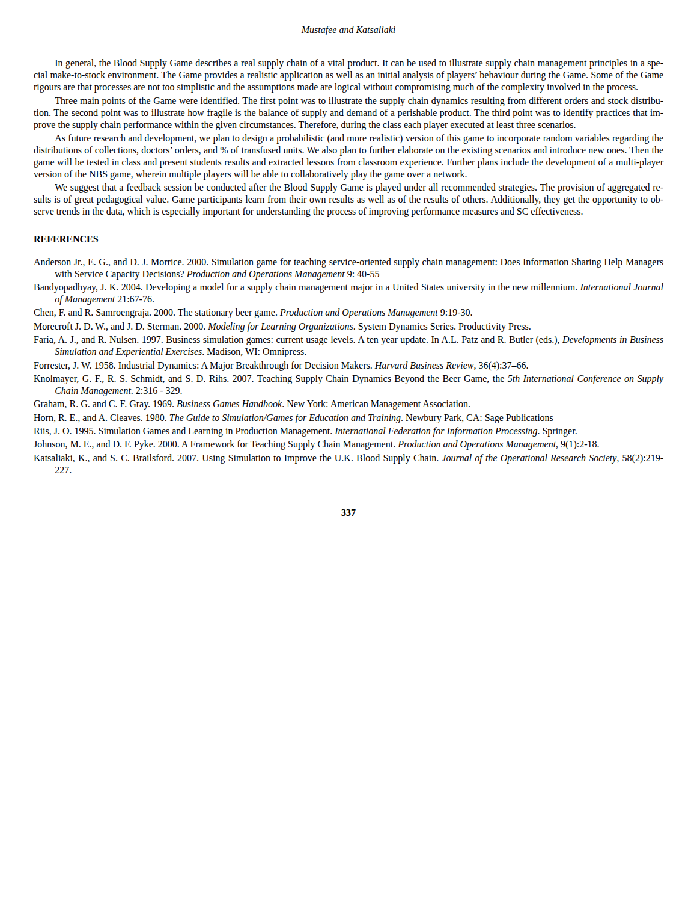Mustafee and Katsaliaki
In general, the Blood Supply Game describes a real supply chain of a vital product. It can be used to illustrate supply chain management principles in a special make-to-stock environment. The Game provides a realistic application as well as an initial analysis of players’ behaviour during the Game. Some of the Game rigours are that processes are not too simplistic and the assumptions made are logical without compromising much of the complexity involved in the process.
Three main points of the Game were identified. The first point was to illustrate the supply chain dynamics resulting from different orders and stock distribution. The second point was to illustrate how fragile is the balance of supply and demand of a perishable product. The third point was to identify practices that improve the supply chain performance within the given circumstances. Therefore, during the class each player executed at least three scenarios.
As future research and development, we plan to design a probabilistic (and more realistic) version of this game to incorporate random variables regarding the distributions of collections, doctors’ orders, and % of transfused units. We also plan to further elaborate on the existing scenarios and introduce new ones. Then the game will be tested in class and present students results and extracted lessons from classroom experience. Further plans include the development of a multi-player version of the NBS game, wherein multiple players will be able to collaboratively play the game over a network.
We suggest that a feedback session be conducted after the Blood Supply Game is played under all recommended strategies. The provision of aggregated results is of great pedagogical value. Game participants learn from their own results as well as of the results of others. Additionally, they get the opportunity to observe trends in the data, which is especially important for understanding the process of improving performance measures and SC effectiveness.
REFERENCES
Anderson Jr., E. G., and D. J. Morrice. 2000. Simulation game for teaching service-oriented supply chain management: Does Information Sharing Help Managers with Service Capacity Decisions? Production and Operations Management 9: 40-55
Bandyopadhyay, J. K. 2004. Developing a model for a supply chain management major in a United States university in the new millennium. International Journal of Management 21:67-76.
Chen, F. and R. Samroengraja. 2000. The stationary beer game. Production and Operations Management 9:19-30.
Morecroft J. D. W., and J. D. Sterman. 2000. Modeling for Learning Organizations. System Dynamics Series. Productivity Press.
Faria, A. J., and R. Nulsen. 1997. Business simulation games: current usage levels. A ten year update. In A.L. Patz and R. Butler (eds.), Developments in Business Simulation and Experiential Exercises. Madison, WI: Omnipress.
Forrester, J. W. 1958. Industrial Dynamics: A Major Breakthrough for Decision Makers. Harvard Business Review, 36(4):37–66.
Knolmayer, G. F., R. S. Schmidt, and S. D. Rihs. 2007. Teaching Supply Chain Dynamics Beyond the Beer Game, the 5th International Conference on Supply Chain Management. 2:316 - 329.
Graham, R. G. and C. F. Gray. 1969. Business Games Handbook. New York: American Management Association.
Horn, R. E., and A. Cleaves. 1980. The Guide to Simulation/Games for Education and Training. Newbury Park, CA: Sage Publications
Riis, J. O. 1995. Simulation Games and Learning in Production Management. International Federation for Information Processing. Springer.
Johnson, M. E., and D. F. Pyke. 2000. A Framework for Teaching Supply Chain Management. Production and Operations Management, 9(1):2-18.
Katsaliaki, K., and S. C. Brailsford. 2007. Using Simulation to Improve the U.K. Blood Supply Chain. Journal of the Operational Research Society, 58(2):219-227.
337